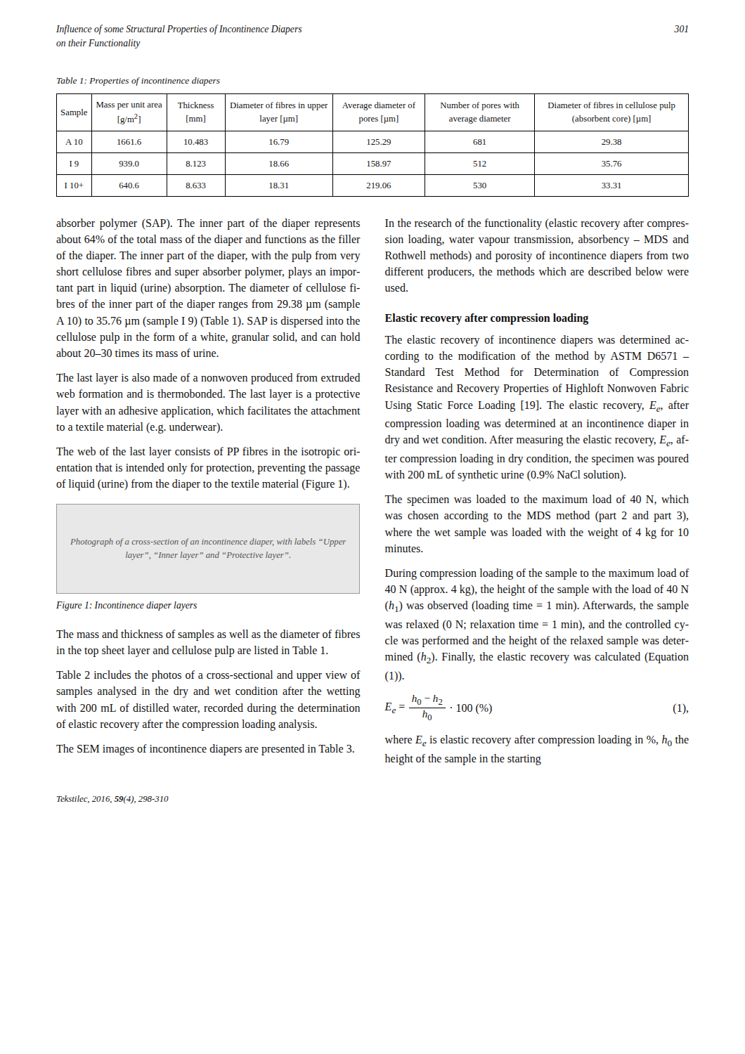Influence of some Structural Properties of Incontinence Diapers
on their Functionality
301
Table 1: Properties of incontinence diapers
| Sample | Mass per unit area [g/m 2 ] | Thickness [mm] | Diameter of fibres in upper layer [µm] | Average diameter of pores [µm] | Number of pores with average diameter | Diameter of fibres in cellulose pulp (absorbent core) [µm] |
| --- | --- | --- | --- | --- | --- | --- |
| A 10 | 1661.6 | 10.483 | 16.79 | 125.29 | 681 | 29.38 |
| I 9 | 939.0 | 8.123 | 18.66 | 158.97 | 512 | 35.76 |
| I 10+ | 640.6 | 8.633 | 18.31 | 219.06 | 530 | 33.31 |
absorber polymer (SAP). The inner part of the diaper represents about 64% of the total mass of the diaper and functions as the filler of the diaper. The inner part of the diaper, with the pulp from very short cellulose fibres and super absorber polymer, plays an important part in liquid (urine) absorption. The diameter of cellulose fibres of the inner part of the diaper ranges from 29.38 µm (sample A 10) to 35.76 µm (sample I 9) (Table 1). SAP is dispersed into the cellulose pulp in the form of a white, granular solid, and can hold about 20–30 times its mass of urine.
The last layer is also made of a nonwoven produced from extruded web formation and is thermobonded. The last layer is a protective layer with an adhesive application, which facilitates the attachment to a textile material (e.g. underwear).
The web of the last layer consists of PP fibres in the isotropic orientation that is intended only for protection, preventing the passage of liquid (urine) from the diaper to the textile material (Figure 1).
Photograph of a cross-section of an incontinence diaper, with labels “Upper layer”, “Inner layer” and “Protective layer”.
Figure 1: Incontinence diaper layers
The mass and thickness of samples as well as the diameter of fibres in the top sheet layer and cellulose pulp are listed in Table 1.
Table 2 includes the photos of a cross-sectional and upper view of samples analysed in the dry and wet condition after the wetting with 200 mL of distilled water, recorded during the determination of elastic recovery after the compression loading analysis.
The SEM images of incontinence diapers are presented in Table 3.
In the research of the functionality (elastic recovery after compression loading, water vapour transmission, absorbency – MDS and Rothwell methods) and porosity of incontinence diapers from two different producers, the methods which are described below were used.
Elastic recovery after compression loading
The elastic recovery of incontinence diapers was determined according to the modification of the method by ASTM D6571 – Standard Test Method for Determination of Compression Resistance and Recovery Properties of Highloft Nonwoven Fabric Using Static Force Loading [19]. The elastic recovery, Ee, after compression loading was determined at an incontinence diaper in dry and wet condition. After measuring the elastic recovery, Ee, after compression loading in dry condition, the specimen was poured with 200 mL of synthetic urine (0.9% NaCl solution).
The specimen was loaded to the maximum load of 40 N, which was chosen according to the MDS method (part 2 and part 3), where the wet sample was loaded with the weight of 4 kg for 10 minutes.
During compression loading of the sample to the maximum load of 40 N (approx. 4 kg), the height of the sample with the load of 40 N (h1) was observed (loading time = 1 min). Afterwards, the sample was relaxed (0 N; relaxation time = 1 min), and the controlled cycle was performed and the height of the relaxed sample was determined (h2). Finally, the elastic recovery was calculated (Equation (1)).
Ee = h0 − h2 h0 · 100 (%)
(1),
where Ee is elastic recovery after compression loading in %, h0 the height of the sample in the starting
Tekstilec, 2016, 59(4), 298-310